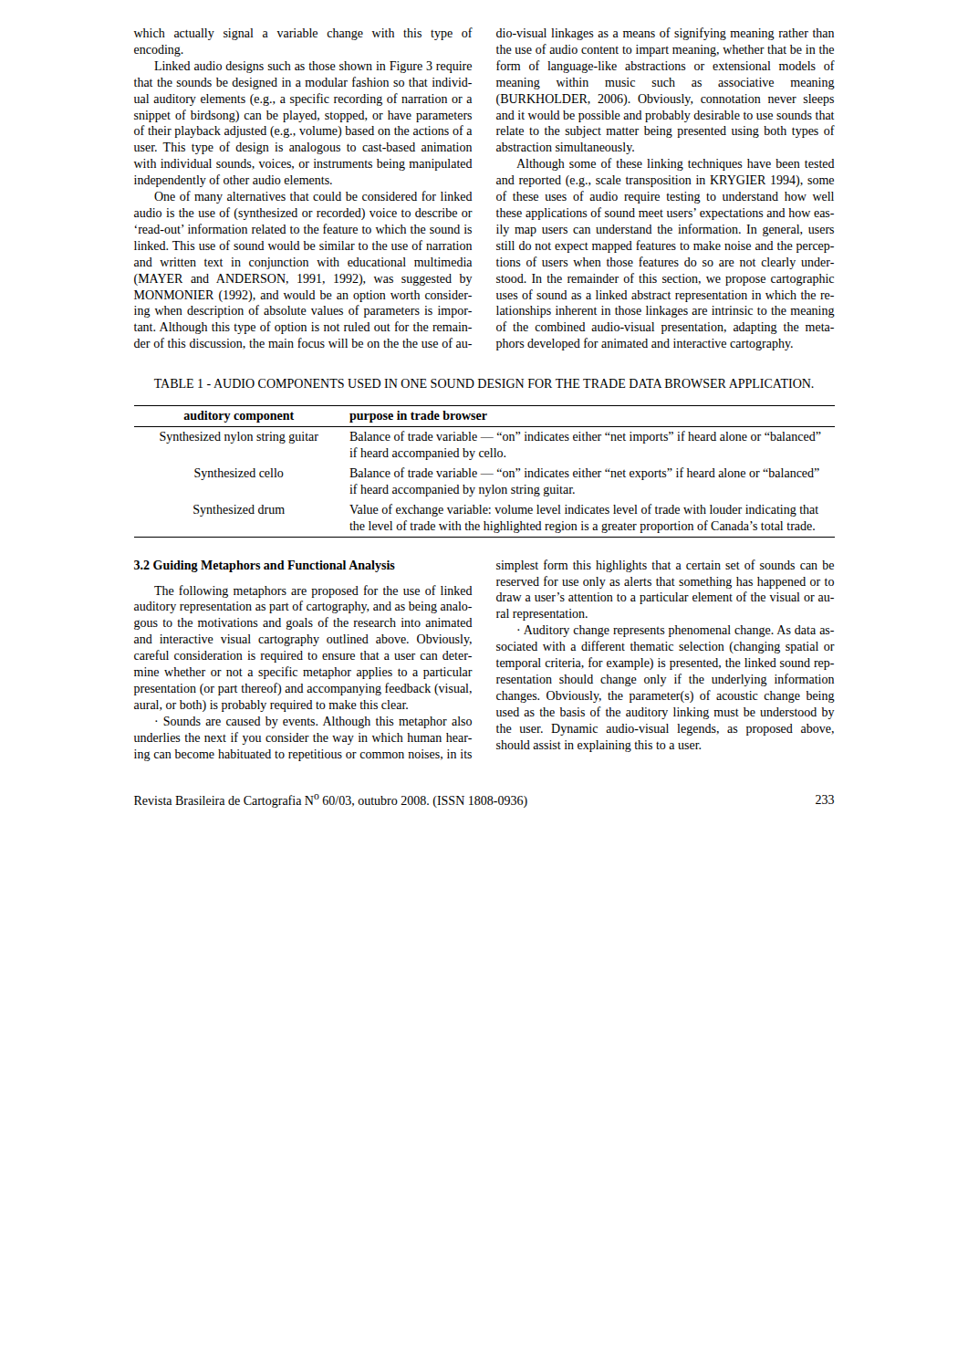which actually signal a variable change with this type of encoding.
Linked audio designs such as those shown in Figure 3 require that the sounds be designed in a modular fashion so that individual auditory elements (e.g., a specific recording of narration or a snippet of birdsong) can be played, stopped, or have parameters of their playback adjusted (e.g., volume) based on the actions of a user. This type of design is analogous to cast-based animation with individual sounds, voices, or instruments being manipulated independently of other audio elements.
One of many alternatives that could be considered for linked audio is the use of (synthesized or recorded) voice to describe or ‘read-out’ information related to the feature to which the sound is linked. This use of sound would be similar to the use of narration and written text in conjunction with educational multimedia (MAYER and ANDERSON, 1991, 1992), was suggested by MONMONIER (1992), and would be an option worth considering when description of absolute values of parameters is important. Although this type of option is not ruled out for the remainder of this discussion, the main focus will be on the the use of audio-visual linkages as a means of signifying meaning rather than the use of audio content to impart meaning, whether that be in the form of language-like abstractions or extensional models of meaning within music such as associative meaning (BURKHOLDER, 2006). Obviously, connotation never sleeps and it would be possible and probably desirable to use sounds that relate to the subject matter being presented using both types of abstraction simultaneously.
Although some of these linking techniques have been tested and reported (e.g., scale transposition in KRYGIER 1994), some of these uses of audio require testing to understand how well these applications of sound meet users’ expectations and how easily map users can understand the information. In general, users still do not expect mapped features to make noise and the perceptions of users when those features do so are not clearly understood. In the remainder of this section, we propose cartographic uses of sound as a linked abstract representation in which the relationships inherent in those linkages are intrinsic to the meaning of the combined audio-visual presentation, adapting the metaphors developed for animated and interactive cartography.
Table 1 - Audio components used in one sound design for the trade data browser application.
| auditory component | purpose in trade browser |
| --- | --- |
| Synthesized nylon string guitar | Balance of trade variable — “on” indicates either “net imports” if heard alone or “balanced” if heard accompanied by cello. |
| Synthesized cello | Balance of trade variable — “on” indicates either “net exports” if heard alone or “balanced” if heard accompanied by nylon string guitar. |
| Synthesized drum | Value of exchange variable: volume level indicates level of trade with louder indicating that the level of trade with the highlighted region is a greater proportion of Canada’s total trade. |
3.2 Guiding Metaphors and Functional Analysis
The following metaphors are proposed for the use of linked auditory representation as part of cartography, and as being analogous to the motivations and goals of the research into animated and interactive visual cartography outlined above. Obviously, careful consideration is required to ensure that a user can determine whether or not a specific metaphor applies to a particular presentation (or part thereof) and accompanying feedback (visual, aural, or both) is probably required to make this clear.
· Sounds are caused by events. Although this metaphor also underlies the next if you consider the way in which human hearing can become habituated to repetitious or common noises, in its simplest form this highlights that a certain set of sounds can be reserved for use only as alerts that something has happened or to draw a user’s attention to a particular element of the visual or aural representation.
· Auditory change represents phenomenal change. As data associated with a different thematic selection (changing spatial or temporal criteria, for example) is presented, the linked sound representation should change only if the underlying information changes. Obviously, the parameter(s) of acoustic change being used as the basis of the auditory linking must be understood by the user. Dynamic audio-visual legends, as proposed above, should assist in explaining this to a user.
Revista Brasileira de Cartografia No 60/03, outubro 2008. (ISSN 1808-0936)
233